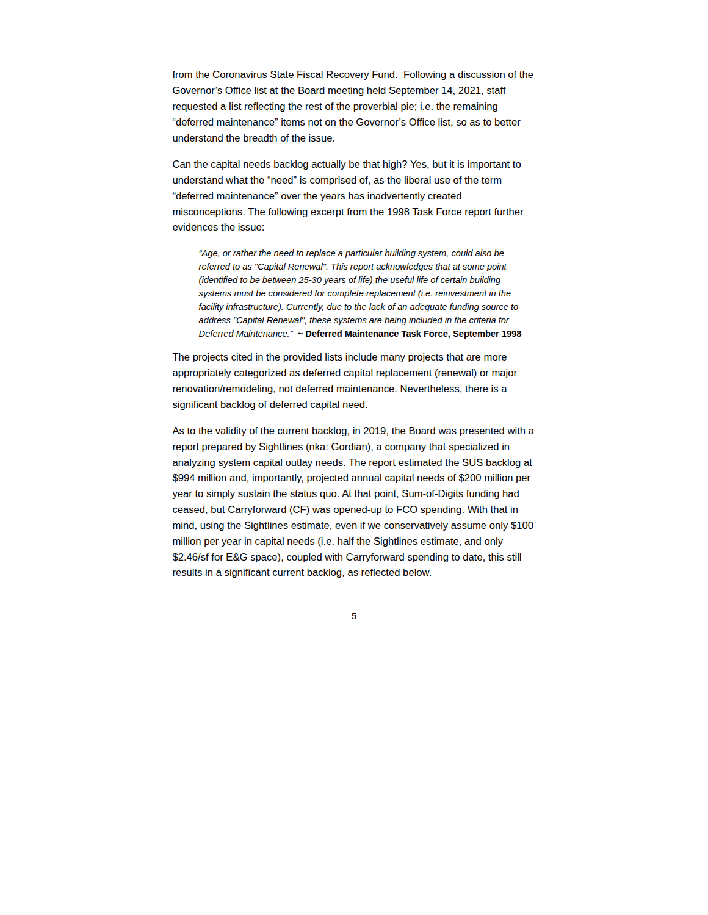from the Coronavirus State Fiscal Recovery Fund. Following a discussion of the Governor’s Office list at the Board meeting held September 14, 2021, staff requested a list reflecting the rest of the proverbial pie; i.e. the remaining “deferred maintenance” items not on the Governor’s Office list, so as to better understand the breadth of the issue.
Can the capital needs backlog actually be that high? Yes, but it is important to understand what the “need” is comprised of, as the liberal use of the term “deferred maintenance” over the years has inadvertently created misconceptions. The following excerpt from the 1998 Task Force report further evidences the issue:
“Age, or rather the need to replace a particular building system, could also be referred to as "Capital Renewal". This report acknowledges that at some point (identified to be between 25-30 years of life) the useful life of certain building systems must be considered for complete replacement (i.e. reinvestment in the facility infrastructure). Currently, due to the lack of an adequate funding source to address "Capital Renewal", these systems are being included in the criteria for Deferred Maintenance.” ~ Deferred Maintenance Task Force, September 1998
The projects cited in the provided lists include many projects that are more appropriately categorized as deferred capital replacement (renewal) or major renovation/remodeling, not deferred maintenance. Nevertheless, there is a significant backlog of deferred capital need.
As to the validity of the current backlog, in 2019, the Board was presented with a report prepared by Sightlines (nka: Gordian), a company that specialized in analyzing system capital outlay needs. The report estimated the SUS backlog at $994 million and, importantly, projected annual capital needs of $200 million per year to simply sustain the status quo. At that point, Sum-of-Digits funding had ceased, but Carryforward (CF) was opened-up to FCO spending. With that in mind, using the Sightlines estimate, even if we conservatively assume only $100 million per year in capital needs (i.e. half the Sightlines estimate, and only $2.46/sf for E&G space), coupled with Carryforward spending to date, this still results in a significant current backlog, as reflected below.
5